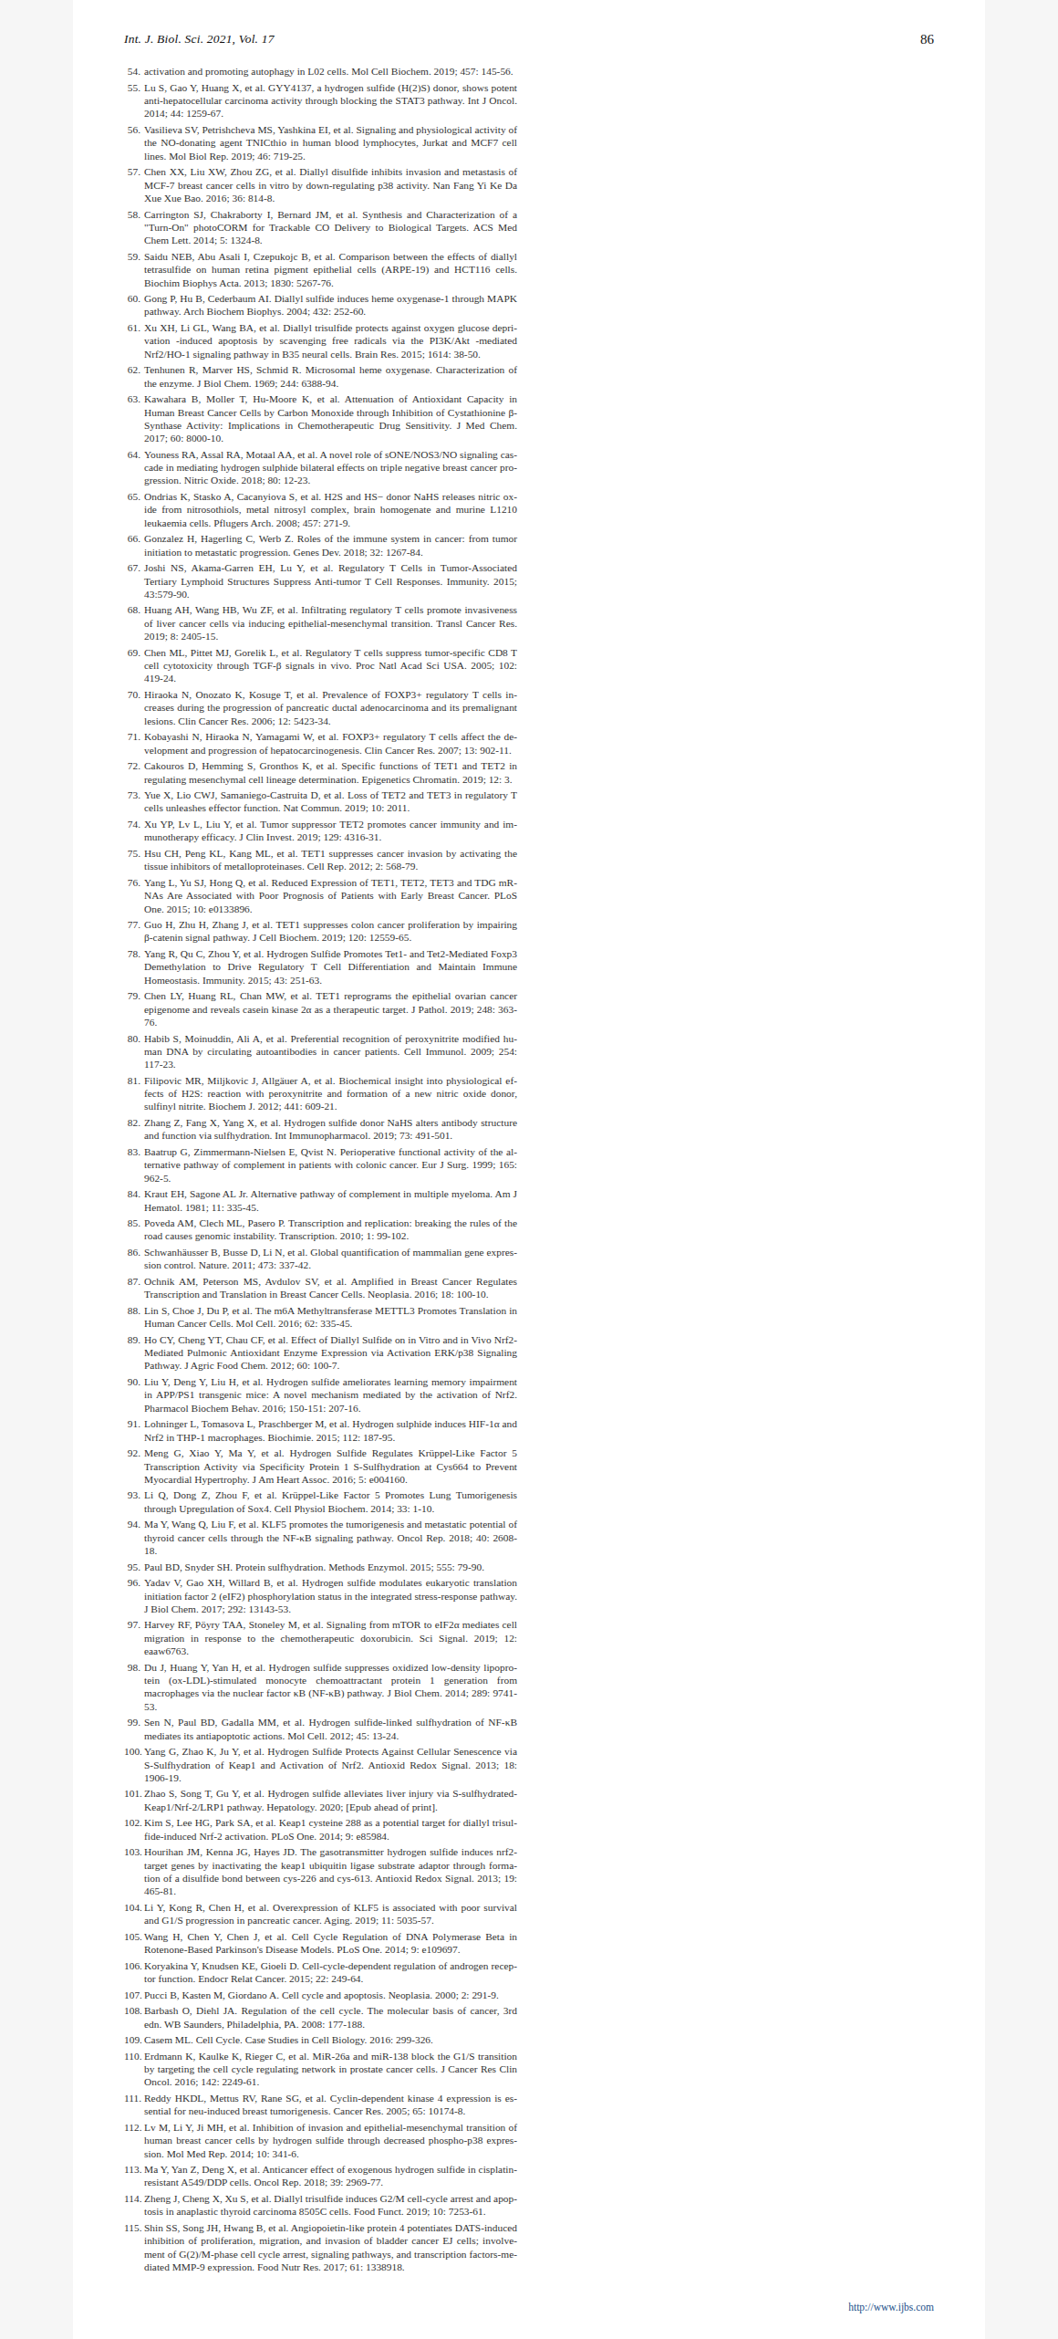Int. J. Biol. Sci. 2021, Vol. 17
86
activation and promoting autophagy in L02 cells. Mol Cell Biochem. 2019; 457: 145-56.
Lu S, Gao Y, Huang X, et al. GYY4137, a hydrogen sulfide (H(2)S) donor, shows potent anti-hepatocellular carcinoma activity through blocking the STAT3 pathway. Int J Oncol. 2014; 44: 1259-67.
Vasilieva SV, Petrishcheva MS, Yashkina EI, et al. Signaling and physiological activity of the NO-donating agent TNICthio in human blood lymphocytes, Jurkat and MCF7 cell lines. Mol Biol Rep. 2019; 46: 719-25.
Chen XX, Liu XW, Zhou ZG, et al. Diallyl disulfide inhibits invasion and metastasis of MCF-7 breast cancer cells in vitro by down-regulating p38 activity. Nan Fang Yi Ke Da Xue Xue Bao. 2016; 36: 814-8.
Carrington SJ, Chakraborty I, Bernard JM, et al. Synthesis and Characterization of a "Turn-On" photoCORM for Trackable CO Delivery to Biological Targets. ACS Med Chem Lett. 2014; 5: 1324-8.
Saidu NEB, Abu Asali I, Czepukojc B, et al. Comparison between the effects of diallyl tetrasulfide on human retina pigment epithelial cells (ARPE-19) and HCT116 cells. Biochim Biophys Acta. 2013; 1830: 5267-76.
Gong P, Hu B, Cederbaum AI. Diallyl sulfide induces heme oxygenase-1 through MAPK pathway. Arch Biochem Biophys. 2004; 432: 252-60.
Xu XH, Li GL, Wang BA, et al. Diallyl trisulfide protects against oxygen glucose deprivation -induced apoptosis by scavenging free radicals via the PI3K/Akt -mediated Nrf2/HO-1 signaling pathway in B35 neural cells. Brain Res. 2015; 1614: 38-50.
Tenhunen R, Marver HS, Schmid R. Microsomal heme oxygenase. Characterization of the enzyme. J Biol Chem. 1969; 244: 6388-94.
Kawahara B, Moller T, Hu-Moore K, et al. Attenuation of Antioxidant Capacity in Human Breast Cancer Cells by Carbon Monoxide through Inhibition of Cystathionine β-Synthase Activity: Implications in Chemotherapeutic Drug Sensitivity. J Med Chem. 2017; 60: 8000-10.
Youness RA, Assal RA, Motaal AA, et al. A novel role of sONE/NOS3/NO signaling cascade in mediating hydrogen sulphide bilateral effects on triple negative breast cancer progression. Nitric Oxide. 2018; 80: 12-23.
Ondrias K, Stasko A, Cacanyiova S, et al. H2S and HS− donor NaHS releases nitric oxide from nitrosothiols, metal nitrosyl complex, brain homogenate and murine L1210 leukaemia cells. Pflugers Arch. 2008; 457: 271-9.
Gonzalez H, Hagerling C, Werb Z. Roles of the immune system in cancer: from tumor initiation to metastatic progression. Genes Dev. 2018; 32: 1267-84.
Joshi NS, Akama-Garren EH, Lu Y, et al. Regulatory T Cells in Tumor-Associated Tertiary Lymphoid Structures Suppress Anti-tumor T Cell Responses. Immunity. 2015; 43:579-90.
Huang AH, Wang HB, Wu ZF, et al. Infiltrating regulatory T cells promote invasiveness of liver cancer cells via inducing epithelial-mesenchymal transition. Transl Cancer Res. 2019; 8: 2405-15.
Chen ML, Pittet MJ, Gorelik L, et al. Regulatory T cells suppress tumor-specific CD8 T cell cytotoxicity through TGF-β signals in vivo. Proc Natl Acad Sci USA. 2005; 102: 419-24.
Hiraoka N, Onozato K, Kosuge T, et al. Prevalence of FOXP3+ regulatory T cells increases during the progression of pancreatic ductal adenocarcinoma and its premalignant lesions. Clin Cancer Res. 2006; 12: 5423-34.
Kobayashi N, Hiraoka N, Yamagami W, et al. FOXP3+ regulatory T cells affect the development and progression of hepatocarcinogenesis. Clin Cancer Res. 2007; 13: 902-11.
Cakouros D, Hemming S, Gronthos K, et al. Specific functions of TET1 and TET2 in regulating mesenchymal cell lineage determination. Epigenetics Chromatin. 2019; 12: 3.
Yue X, Lio CWJ, Samaniego-Castruita D, et al. Loss of TET2 and TET3 in regulatory T cells unleashes effector function. Nat Commun. 2019; 10: 2011.
Xu YP, Lv L, Liu Y, et al. Tumor suppressor TET2 promotes cancer immunity and immunotherapy efficacy. J Clin Invest. 2019; 129: 4316-31.
Hsu CH, Peng KL, Kang ML, et al. TET1 suppresses cancer invasion by activating the tissue inhibitors of metalloproteinases. Cell Rep. 2012; 2: 568-79.
Yang L, Yu SJ, Hong Q, et al. Reduced Expression of TET1, TET2, TET3 and TDG mRNAs Are Associated with Poor Prognosis of Patients with Early Breast Cancer. PLoS One. 2015; 10: e0133896.
Guo H, Zhu H, Zhang J, et al. TET1 suppresses colon cancer proliferation by impairing β-catenin signal pathway. J Cell Biochem. 2019; 120: 12559-65.
Yang R, Qu C, Zhou Y, et al. Hydrogen Sulfide Promotes Tet1- and Tet2-Mediated Foxp3 Demethylation to Drive Regulatory T Cell Differentiation and Maintain Immune Homeostasis. Immunity. 2015; 43: 251-63.
Chen LY, Huang RL, Chan MW, et al. TET1 reprograms the epithelial ovarian cancer epigenome and reveals casein kinase 2α as a therapeutic target. J Pathol. 2019; 248: 363-76.
Habib S, Moinuddin, Ali A, et al. Preferential recognition of peroxynitrite modified human DNA by circulating autoantibodies in cancer patients. Cell Immunol. 2009; 254: 117-23.
Filipovic MR, Miljkovic J, Allgäuer A, et al. Biochemical insight into physiological effects of H2S: reaction with peroxynitrite and formation of a new nitric oxide donor, sulfinyl nitrite. Biochem J. 2012; 441: 609-21.
Zhang Z, Fang X, Yang X, et al. Hydrogen sulfide donor NaHS alters antibody structure and function via sulfhydration. Int Immunopharmacol. 2019; 73: 491-501.
Baatrup G, Zimmermann-Nielsen E, Qvist N. Perioperative functional activity of the alternative pathway of complement in patients with colonic cancer. Eur J Surg. 1999; 165: 962-5.
Kraut EH, Sagone AL Jr. Alternative pathway of complement in multiple myeloma. Am J Hematol. 1981; 11: 335-45.
Poveda AM, Clech ML, Pasero P. Transcription and replication: breaking the rules of the road causes genomic instability. Transcription. 2010; 1: 99-102.
Schwanhäusser B, Busse D, Li N, et al. Global quantification of mammalian gene expression control. Nature. 2011; 473: 337-42.
Ochnik AM, Peterson MS, Avdulov SV, et al. Amplified in Breast Cancer Regulates Transcription and Translation in Breast Cancer Cells. Neoplasia. 2016; 18: 100-10.
Lin S, Choe J, Du P, et al. The m6A Methyltransferase METTL3 Promotes Translation in Human Cancer Cells. Mol Cell. 2016; 62: 335-45.
Ho CY, Cheng YT, Chau CF, et al. Effect of Diallyl Sulfide on in Vitro and in Vivo Nrf2-Mediated Pulmonic Antioxidant Enzyme Expression via Activation ERK/p38 Signaling Pathway. J Agric Food Chem. 2012; 60: 100-7.
Liu Y, Deng Y, Liu H, et al. Hydrogen sulfide ameliorates learning memory impairment in APP/PS1 transgenic mice: A novel mechanism mediated by the activation of Nrf2. Pharmacol Biochem Behav. 2016; 150-151: 207-16.
Lohninger L, Tomasova L, Praschberger M, et al. Hydrogen sulphide induces HIF-1α and Nrf2 in THP-1 macrophages. Biochimie. 2015; 112: 187-95.
Meng G, Xiao Y, Ma Y, et al. Hydrogen Sulfide Regulates Krüppel-Like Factor 5 Transcription Activity via Specificity Protein 1 S-Sulfhydration at Cys664 to Prevent Myocardial Hypertrophy. J Am Heart Assoc. 2016; 5: e004160.
Li Q, Dong Z, Zhou F, et al. Krüppel-Like Factor 5 Promotes Lung Tumorigenesis through Upregulation of Sox4. Cell Physiol Biochem. 2014; 33: 1-10.
Ma Y, Wang Q, Liu F, et al. KLF5 promotes the tumorigenesis and metastatic potential of thyroid cancer cells through the NF-κB signaling pathway. Oncol Rep. 2018; 40: 2608-18.
Paul BD, Snyder SH. Protein sulfhydration. Methods Enzymol. 2015; 555: 79-90.
Yadav V, Gao XH, Willard B, et al. Hydrogen sulfide modulates eukaryotic translation initiation factor 2 (eIF2) phosphorylation status in the integrated stress-response pathway. J Biol Chem. 2017; 292: 13143-53.
Harvey RF, Pöyry TAA, Stoneley M, et al. Signaling from mTOR to eIF2α mediates cell migration in response to the chemotherapeutic doxorubicin. Sci Signal. 2019; 12: eaaw6763.
Du J, Huang Y, Yan H, et al. Hydrogen sulfide suppresses oxidized low-density lipoprotein (ox-LDL)-stimulated monocyte chemoattractant protein 1 generation from macrophages via the nuclear factor κB (NF-κB) pathway. J Biol Chem. 2014; 289: 9741-53.
Sen N, Paul BD, Gadalla MM, et al. Hydrogen sulfide-linked sulfhydration of NF-κB mediates its antiapoptotic actions. Mol Cell. 2012; 45: 13-24.
Yang G, Zhao K, Ju Y, et al. Hydrogen Sulfide Protects Against Cellular Senescence via S-Sulfhydration of Keap1 and Activation of Nrf2. Antioxid Redox Signal. 2013; 18: 1906-19.
Zhao S, Song T, Gu Y, et al. Hydrogen sulfide alleviates liver injury via S-sulfhydrated-Keap1/Nrf-2/LRP1 pathway. Hepatology. 2020; [Epub ahead of print].
Kim S, Lee HG, Park SA, et al. Keap1 cysteine 288 as a potential target for diallyl trisulfide-induced Nrf-2 activation. PLoS One. 2014; 9: e85984.
Hourihan JM, Kenna JG, Hayes JD. The gasotransmitter hydrogen sulfide induces nrf2-target genes by inactivating the keap1 ubiquitin ligase substrate adaptor through formation of a disulfide bond between cys-226 and cys-613. Antioxid Redox Signal. 2013; 19: 465-81.
Li Y, Kong R, Chen H, et al. Overexpression of KLF5 is associated with poor survival and G1/S progression in pancreatic cancer. Aging. 2019; 11: 5035-57.
Wang H, Chen Y, Chen J, et al. Cell Cycle Regulation of DNA Polymerase Beta in Rotenone-Based Parkinson's Disease Models. PLoS One. 2014; 9: e109697.
Koryakina Y, Knudsen KE, Gioeli D. Cell-cycle-dependent regulation of androgen receptor function. Endocr Relat Cancer. 2015; 22: 249-64.
Pucci B, Kasten M, Giordano A. Cell cycle and apoptosis. Neoplasia. 2000; 2: 291-9.
Barbash O, Diehl JA. Regulation of the cell cycle. The molecular basis of cancer, 3rd edn. WB Saunders, Philadelphia, PA. 2008: 177-188.
Casem ML. Cell Cycle. Case Studies in Cell Biology. 2016: 299-326.
Erdmann K, Kaulke K, Rieger C, et al. MiR-26a and miR-138 block the G1/S transition by targeting the cell cycle regulating network in prostate cancer cells. J Cancer Res Clin Oncol. 2016; 142: 2249-61.
Reddy HKDL, Mettus RV, Rane SG, et al. Cyclin-dependent kinase 4 expression is essential for neu-induced breast tumorigenesis. Cancer Res. 2005; 65: 10174-8.
Lv M, Li Y, Ji MH, et al. Inhibition of invasion and epithelial-mesenchymal transition of human breast cancer cells by hydrogen sulfide through decreased phospho-p38 expression. Mol Med Rep. 2014; 10: 341-6.
Ma Y, Yan Z, Deng X, et al. Anticancer effect of exogenous hydrogen sulfide in cisplatin-resistant A549/DDP cells. Oncol Rep. 2018; 39: 2969-77.
Zheng J, Cheng X, Xu S, et al. Diallyl trisulfide induces G2/M cell-cycle arrest and apoptosis in anaplastic thyroid carcinoma 8505C cells. Food Funct. 2019; 10: 7253-61.
Shin SS, Song JH, Hwang B, et al. Angiopoietin-like protein 4 potentiates DATS-induced inhibition of proliferation, migration, and invasion of bladder cancer EJ cells; involvement of G(2)/M-phase cell cycle arrest, signaling pathways, and transcription factors-mediated MMP-9 expression. Food Nutr Res. 2017; 61: 1338918.
http://www.ijbs.com